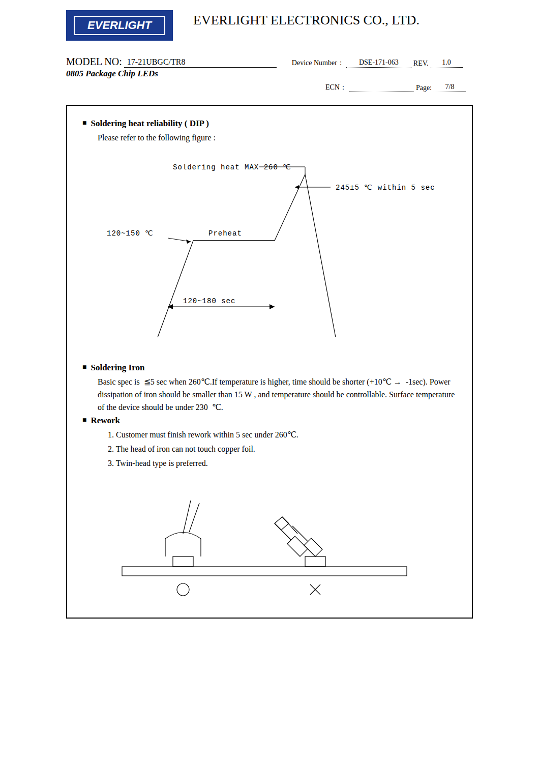EVERLIGHT
EVERLIGHT ELECTRONICS CO., LTD.
MODEL NO: 17-21UBGC/TR8 Device Number： DSE-171-063 REV. 1.0
0805 Package Chip LEDs
ECN： Page: 7/8
Soldering heat reliability ( DIP )
Please refer to the following figure :
Soldering heat MAX 260 ℃ 245±5 ℃ within 5 sec 120~150 ℃ Preheat 120~180 sec
Soldering Iron
Basic spec is ≦5 sec when 260℃.If temperature is higher, time should be shorter (+10℃ → -1sec). Power dissipation of iron should be smaller than 15 W , and temperature should be controllable. Surface temperature of the device should be under 230 ℃.
Rework
1. Customer must finish rework within 5 sec under 260℃.
2. The head of iron can not touch copper foil.
3. Twin-head type is preferred.